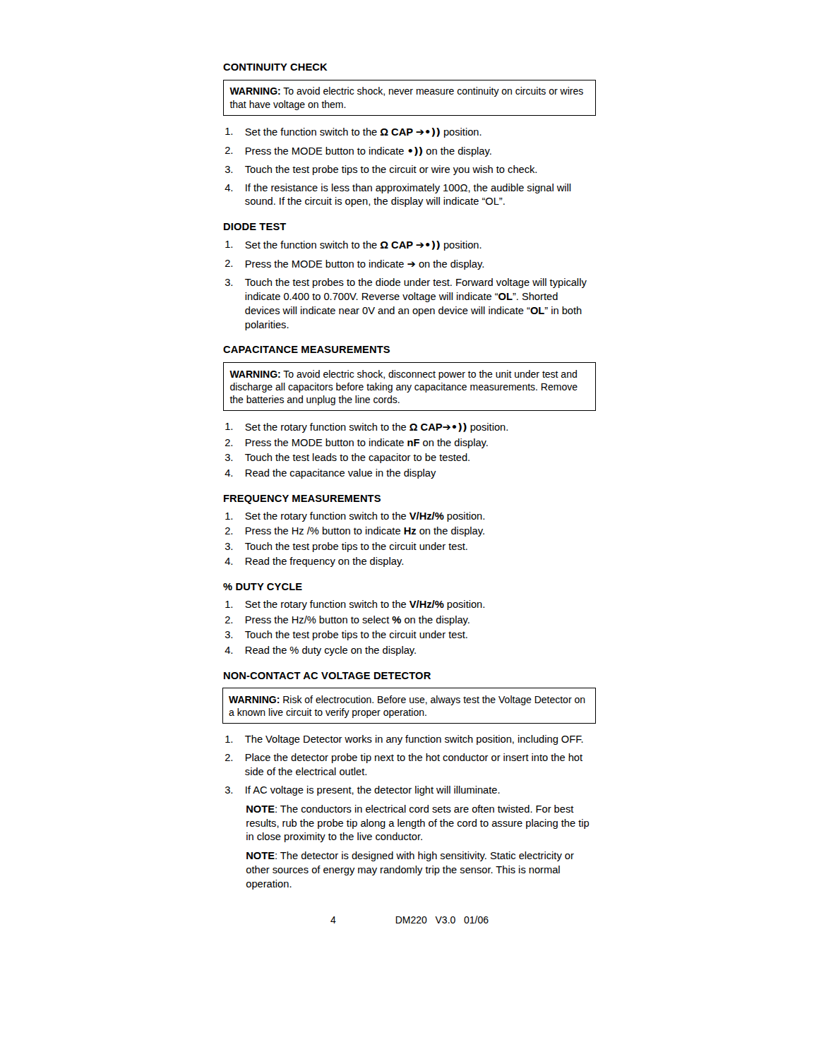CONTINUITY CHECK
WARNING: To avoid electric shock, never measure continuity on circuits or wires that have voltage on them.
Set the function switch to the Ω CAP ➔•)) position.
Press the MODE button to indicate •)) on the display.
Touch the test probe tips to the circuit or wire you wish to check.
If the resistance is less than approximately 100Ω, the audible signal will sound. If the circuit is open, the display will indicate “OL”.
DIODE TEST
Set the function switch to the Ω CAP ➔•)) position.
Press the MODE button to indicate ➔ on the display.
Touch the test probes to the diode under test. Forward voltage will typically indicate 0.400 to 0.700V. Reverse voltage will indicate “OL”. Shorted devices will indicate near 0V and an open device will indicate “OL” in both polarities.
CAPACITANCE MEASUREMENTS
WARNING: To avoid electric shock, disconnect power to the unit under test and discharge all capacitors before taking any capacitance measurements. Remove the batteries and unplug the line cords.
Set the rotary function switch to the Ω CAP➔•)) position.
Press the MODE button to indicate nF on the display.
Touch the test leads to the capacitor to be tested.
Read the capacitance value in the display
FREQUENCY MEASUREMENTS
Set the rotary function switch to the V/Hz/% position.
Press the Hz /% button to indicate Hz on the display.
Touch the test probe tips to the circuit under test.
Read the frequency on the display.
% DUTY CYCLE
Set the rotary function switch to the V/Hz/% position.
Press the Hz/% button to select % on the display.
Touch the test probe tips to the circuit under test.
Read the % duty cycle on the display.
NON-CONTACT AC VOLTAGE DETECTOR
WARNING: Risk of electrocution. Before use, always test the Voltage Detector on a known live circuit to verify proper operation.
The Voltage Detector works in any function switch position, including OFF.
Place the detector probe tip next to the hot conductor or insert into the hot side of the electrical outlet.
If AC voltage is present, the detector light will illuminate.
NOTE: The conductors in electrical cord sets are often twisted. For best results, rub the probe tip along a length of the cord to assure placing the tip in close proximity to the live conductor.
NOTE: The detector is designed with high sensitivity. Static electricity or other sources of energy may randomly trip the sensor. This is normal operation.
4 DM220 V3.0 01/06